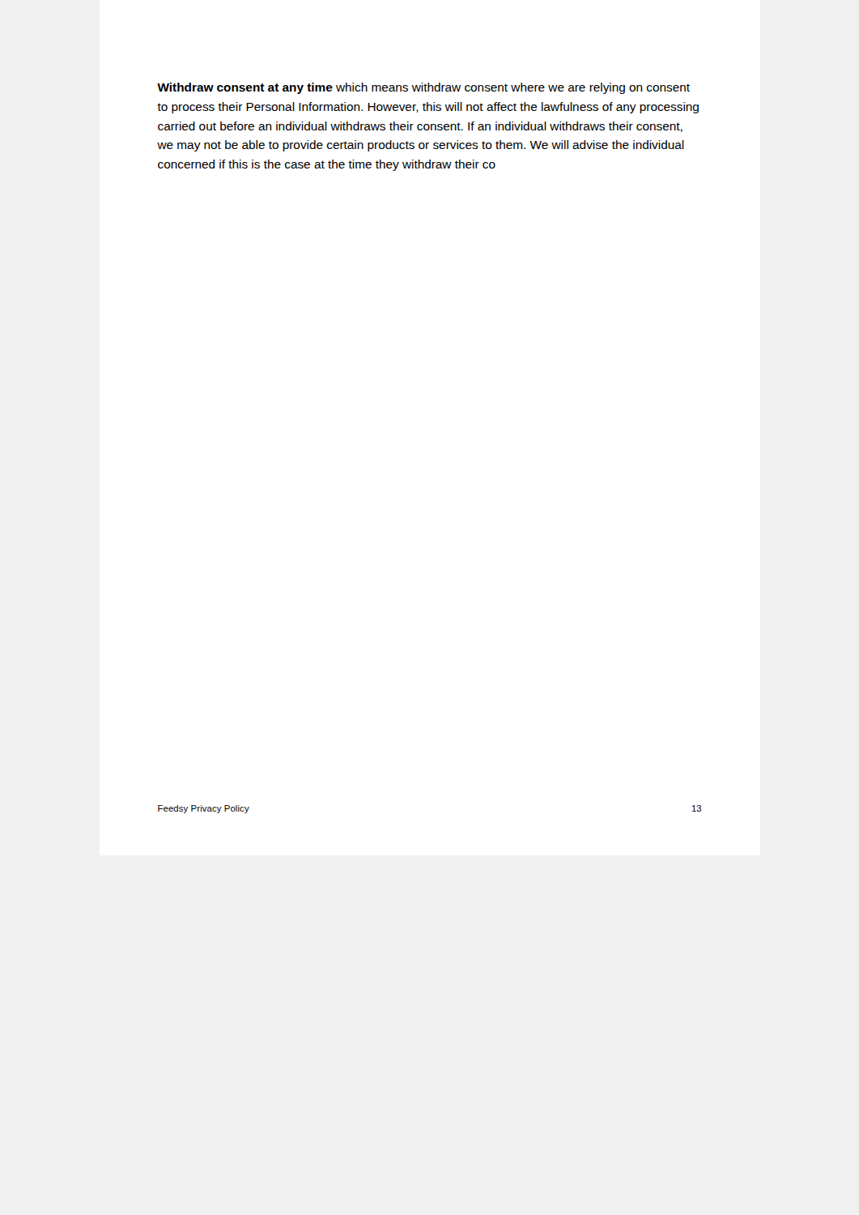Withdraw consent at any time which means withdraw consent where we are relying on consent to process their Personal Information. However, this will not affect the lawfulness of any processing carried out before an individual withdraws their consent. If an individual withdraws their consent, we may not be able to provide certain products or services to them. We will advise the individual concerned if this is the case at the time they withdraw their co
Feedsy Privacy Policy 13